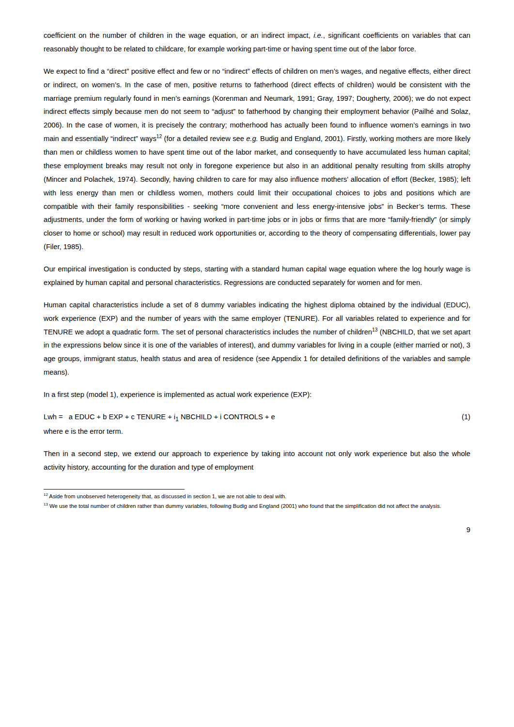coefficient on the number of children in the wage equation, or an indirect impact, i.e., significant coefficients on variables that can reasonably thought to be related to childcare, for example working part-time or having spent time out of the labor force.
We expect to find a “direct” positive effect and few or no “indirect” effects of children on men’s wages, and negative effects, either direct or indirect, on women’s. In the case of men, positive returns to fatherhood (direct effects of children) would be consistent with the marriage premium regularly found in men’s earnings (Korenman and Neumark, 1991; Gray, 1997; Dougherty, 2006); we do not expect indirect effects simply because men do not seem to “adjust” to fatherhood by changing their employment behavior (Pailhé and Solaz, 2006). In the case of women, it is precisely the contrary; motherhood has actually been found to influence women’s earnings in two main and essentially “indirect” ways12 (for a detailed review see e.g. Budig and England, 2001). Firstly, working mothers are more likely than men or childless women to have spent time out of the labor market, and consequently to have accumulated less human capital; these employment breaks may result not only in foregone experience but also in an additional penalty resulting from skills atrophy (Mincer and Polachek, 1974). Secondly, having children to care for may also influence mothers’ allocation of effort (Becker, 1985); left with less energy than men or childless women, mothers could limit their occupational choices to jobs and positions which are compatible with their family responsibilities - seeking “more convenient and less energy-intensive jobs” in Becker’s terms. These adjustments, under the form of working or having worked in part-time jobs or in jobs or firms that are more “family-friendly” (or simply closer to home or school) may result in reduced work opportunities or, according to the theory of compensating differentials, lower pay (Filer, 1985).
Our empirical investigation is conducted by steps, starting with a standard human capital wage equation where the log hourly wage is explained by human capital and personal characteristics. Regressions are conducted separately for women and for men.
Human capital characteristics include a set of 8 dummy variables indicating the highest diploma obtained by the individual (EDUC), work experience (EXP) and the number of years with the same employer (TENURE). For all variables related to experience and for TENURE we adopt a quadratic form. The set of personal characteristics includes the number of children13 (NBCHILD, that we set apart in the expressions below since it is one of the variables of interest), and dummy variables for living in a couple (either married or not), 3 age groups, immigrant status, health status and area of residence (see Appendix 1 for detailed definitions of the variables and sample means).
In a first step (model 1), experience is implemented as actual work experience (EXP):
Lwh = a EDUC + b EXP + c TENURE + i1 NBCHILD + i CONTROLS + e(1) where e is the error term.
Then in a second step, we extend our approach to experience by taking into account not only work experience but also the whole activity history, accounting for the duration and type of employment
12 Aside from unobserved heterogeneity that, as discussed in section 1, we are not able to deal with.
13 We use the total number of children rather than dummy variables, following Budig and England (2001) who found that the simplification did not affect the analysis.
9